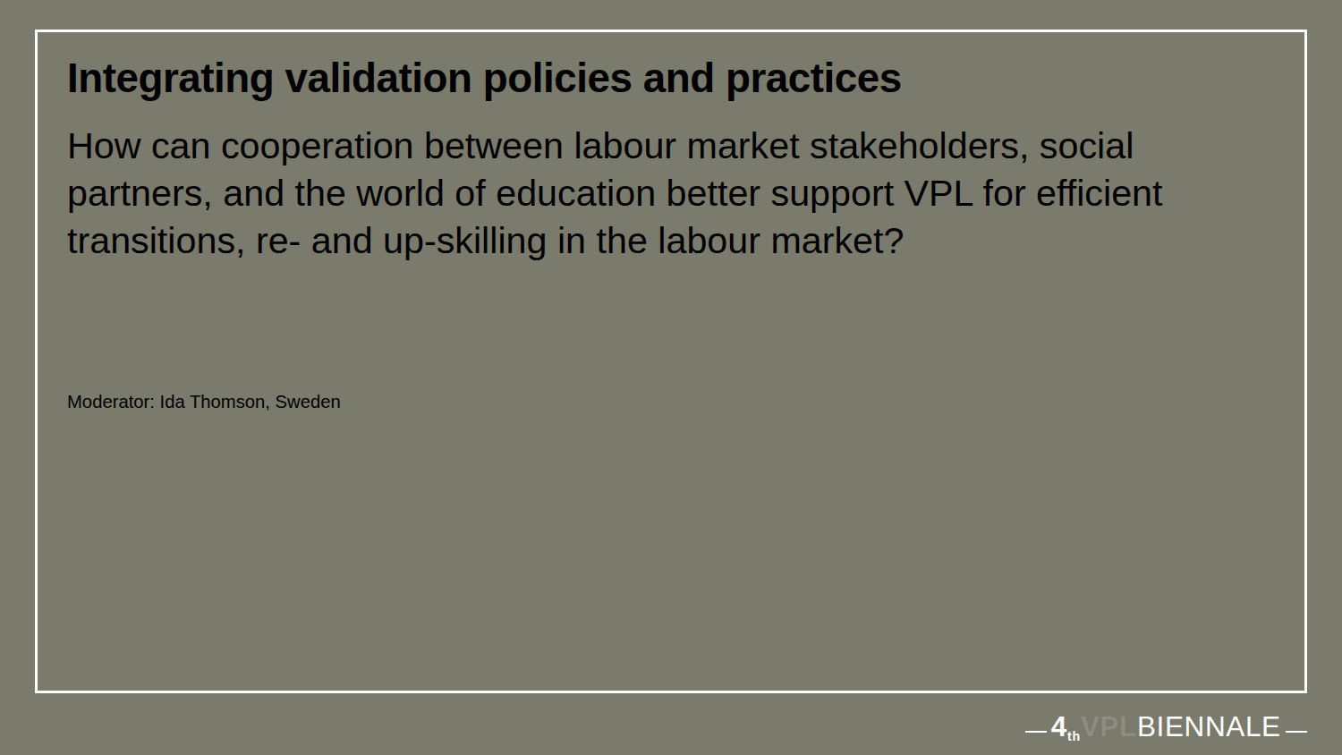Integrating validation policies and practices
How can cooperation between labour market stakeholders, social partners, and the world of education better support VPL for efficient transitions, re- and up-skilling in the labour market?
Moderator: Ida Thomson, Sweden
4 th VPL BIENNALE